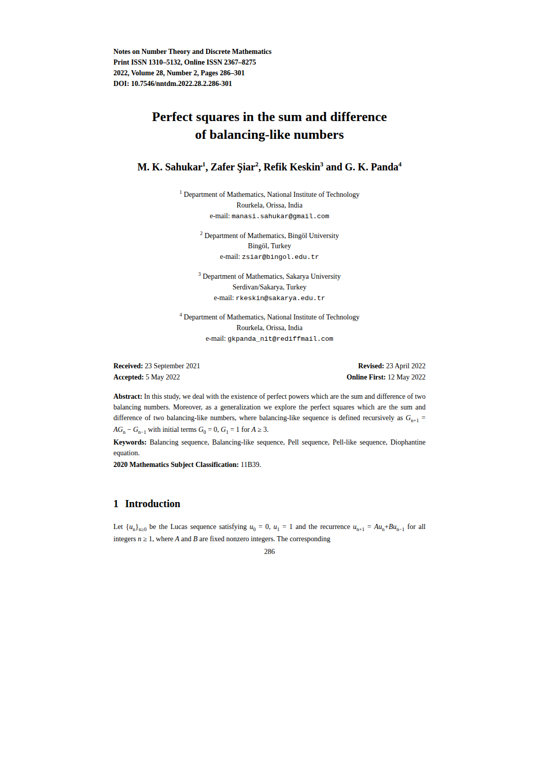Notes on Number Theory and Discrete Mathematics
Print ISSN 1310–5132, Online ISSN 2367–8275
2022, Volume 28, Number 2, Pages 286–301
DOI: 10.7546/nntdm.2022.28.2.286-301
Perfect squares in the sum and difference
of balancing-like numbers
M. K. Sahukar1, Zafer Şiar2, Refik Keskin3 and G. K. Panda4
1 Department of Mathematics, National Institute of Technology
Rourkela, Orissa, India
e-mail: manasi.sahukar@gmail.com
2 Department of Mathematics, Bingöl University
Bingöl, Turkey
e-mail: zsiar@bingol.edu.tr
3 Department of Mathematics, Sakarya University
Serdivan/Sakarya, Turkey
e-mail: rkeskin@sakarya.edu.tr
4 Department of Mathematics, National Institute of Technology
Rourkela, Orissa, India
e-mail: gkpanda_nit@rediffmail.com
Received: 23 September 2021 Revised: 23 April 2022
Accepted: 5 May 2022 Online First: 12 May 2022
Abstract: In this study, we deal with the existence of perfect powers which are the sum and difference of two balancing numbers. Moreover, as a generalization we explore the perfect squares which are the sum and difference of two balancing-like numbers, where balancing-like sequence is defined recursively as Gn+1 = AGn − Gn−1 with initial terms G0 = 0, G1 = 1 for A ≥ 3.
Keywords: Balancing sequence, Balancing-like sequence, Pell sequence, Pell-like sequence, Diophantine equation.
2020 Mathematics Subject Classification: 11B39.
1 Introduction
Let {un}n≥0 be the Lucas sequence satisfying u0 = 0, u1 = 1 and the recurrence un+1 = Aun+Bun−1 for all integers n ≥ 1, where A and B are fixed nonzero integers. The corresponding
286